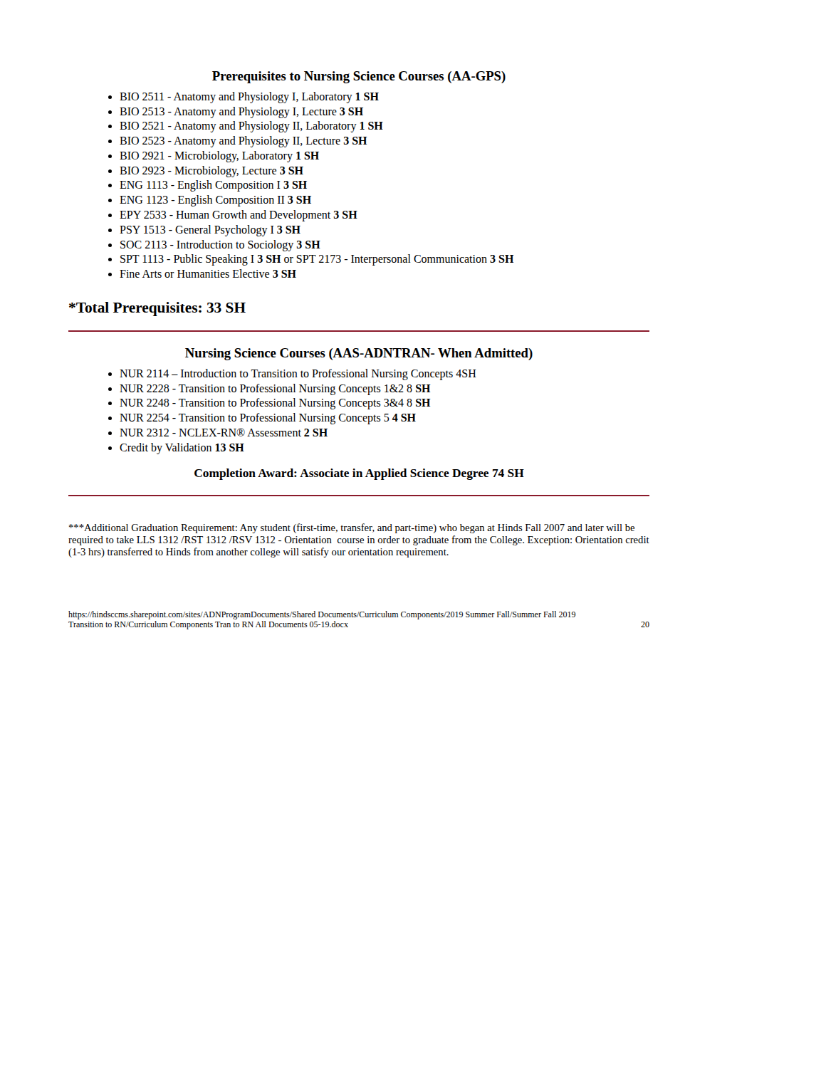Prerequisites to Nursing Science Courses (AA-GPS)
BIO 2511 - Anatomy and Physiology I, Laboratory 1 SH
BIO 2513 - Anatomy and Physiology I, Lecture 3 SH
BIO 2521 - Anatomy and Physiology II, Laboratory 1 SH
BIO 2523 - Anatomy and Physiology II, Lecture 3 SH
BIO 2921 - Microbiology, Laboratory 1 SH
BIO 2923 - Microbiology, Lecture 3 SH
ENG 1113 - English Composition I 3 SH
ENG 1123 - English Composition II 3 SH
EPY 2533 - Human Growth and Development 3 SH
PSY 1513 - General Psychology I 3 SH
SOC 2113 - Introduction to Sociology 3 SH
SPT 1113 - Public Speaking I 3 SH or SPT 2173 - Interpersonal Communication 3 SH
Fine Arts or Humanities Elective 3 SH
*Total Prerequisites: 33 SH
Nursing Science Courses (AAS-ADNTRAN- When Admitted)
NUR 2114 – Introduction to Transition to Professional Nursing Concepts 4SH
NUR 2228 - Transition to Professional Nursing Concepts 1&2 8 SH
NUR 2248 - Transition to Professional Nursing Concepts 3&4 8 SH
NUR 2254 - Transition to Professional Nursing Concepts 5 4 SH
NUR 2312 - NCLEX-RN® Assessment 2 SH
Credit by Validation 13 SH
Completion Award: Associate in Applied Science Degree 74 SH
***Additional Graduation Requirement: Any student (first-time, transfer, and part-time) who began at Hinds Fall 2007 and later will be required to take LLS 1312 /RST 1312 /RSV 1312 - Orientation course in order to graduate from the College. Exception: Orientation credit (1-3 hrs) transferred to Hinds from another college will satisfy our orientation requirement.
https://hindsccms.sharepoint.com/sites/ADNProgramDocuments/Shared Documents/Curriculum Components/2019 Summer Fall/Summer Fall 2019 Transition to RN/Curriculum Components Tran to RN All Documents 05-19.docx20